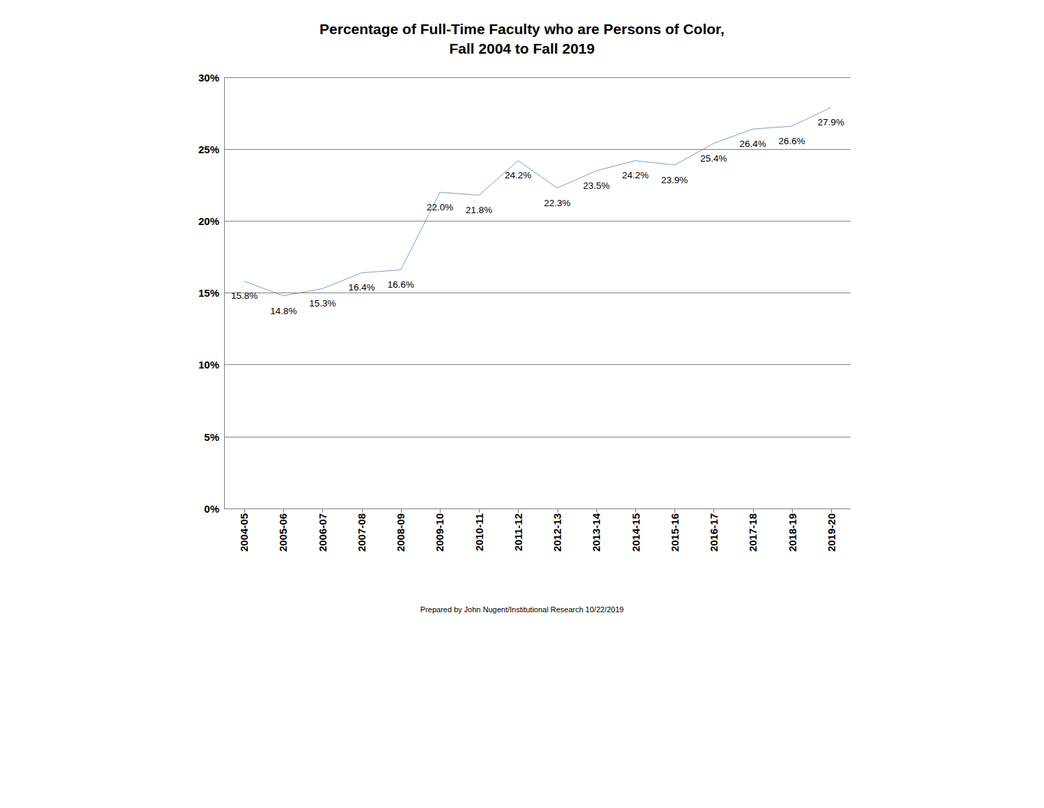Percentage of Full-Time Faculty who are Persons of Color,
Fall 2004 to Fall 2019
30%
25%
20%
15%
10%
5%
0%
15.8%
14.8%
15.3%
16.4%
16.6%
22.0%
21.8%
24.2%
22.3%
23.5%
24.2%
23.9%
25.4%
26.4%
26.6%
27.9%
2004-05
2005-06
2006-07
2007-08
2008-09
2009-10
2010-11
2011-12
2012-13
2013-14
2014-15
2015-16
2016-17
2017-18
2018-19
2019-20
Prepared by John Nugent/Institutional Research 10/22/2019